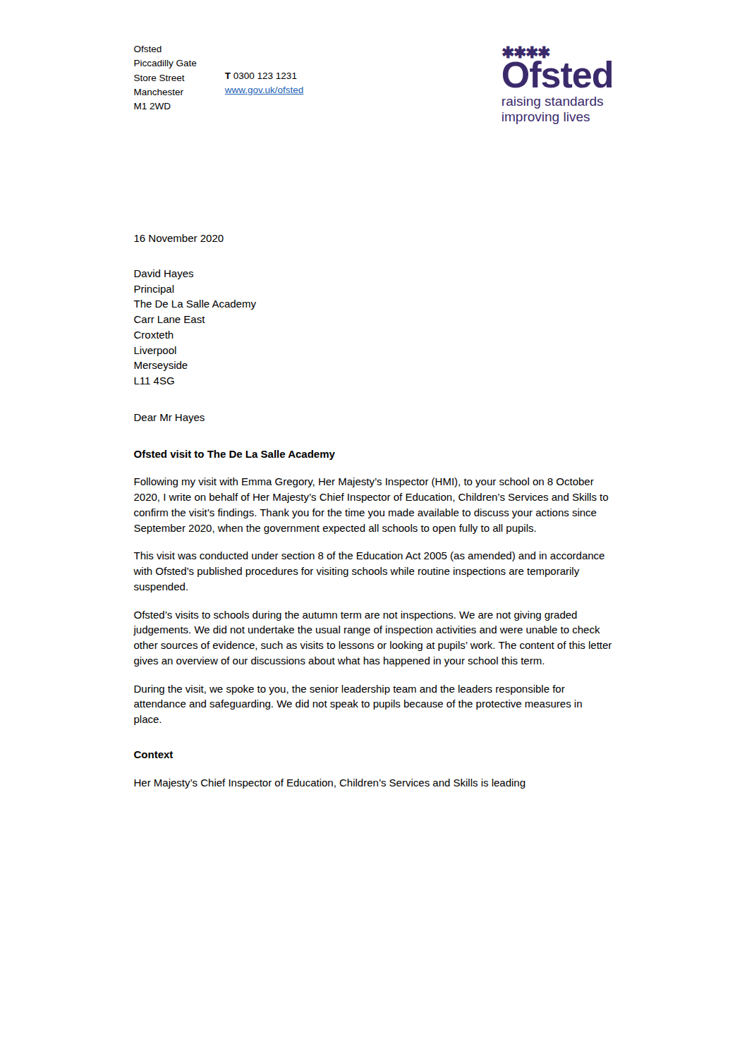Ofsted
Piccadilly Gate
Store Street
Manchester
M1 2WD
T 0300 123 1231
www.gov.uk/ofsted
✱✱✱✱
Ofsted
raising standards
improving lives
16 November 2020
David Hayes
Principal
The De La Salle Academy
Carr Lane East
Croxteth
Liverpool
Merseyside
L11 4SG
Dear Mr Hayes
Ofsted visit to The De La Salle Academy
Following my visit with Emma Gregory, Her Majesty’s Inspector (HMI), to your school on 8 October 2020, I write on behalf of Her Majesty’s Chief Inspector of Education, Children’s Services and Skills to confirm the visit’s findings. Thank you for the time you made available to discuss your actions since September 2020, when the government expected all schools to open fully to all pupils.
This visit was conducted under section 8 of the Education Act 2005 (as amended) and in accordance with Ofsted’s published procedures for visiting schools while routine inspections are temporarily suspended.
Ofsted’s visits to schools during the autumn term are not inspections. We are not giving graded judgements. We did not undertake the usual range of inspection activities and were unable to check other sources of evidence, such as visits to lessons or looking at pupils’ work. The content of this letter gives an overview of our discussions about what has happened in your school this term.
During the visit, we spoke to you, the senior leadership team and the leaders responsible for attendance and safeguarding. We did not speak to pupils because of the protective measures in place.
Context
Her Majesty’s Chief Inspector of Education, Children’s Services and Skills is leading